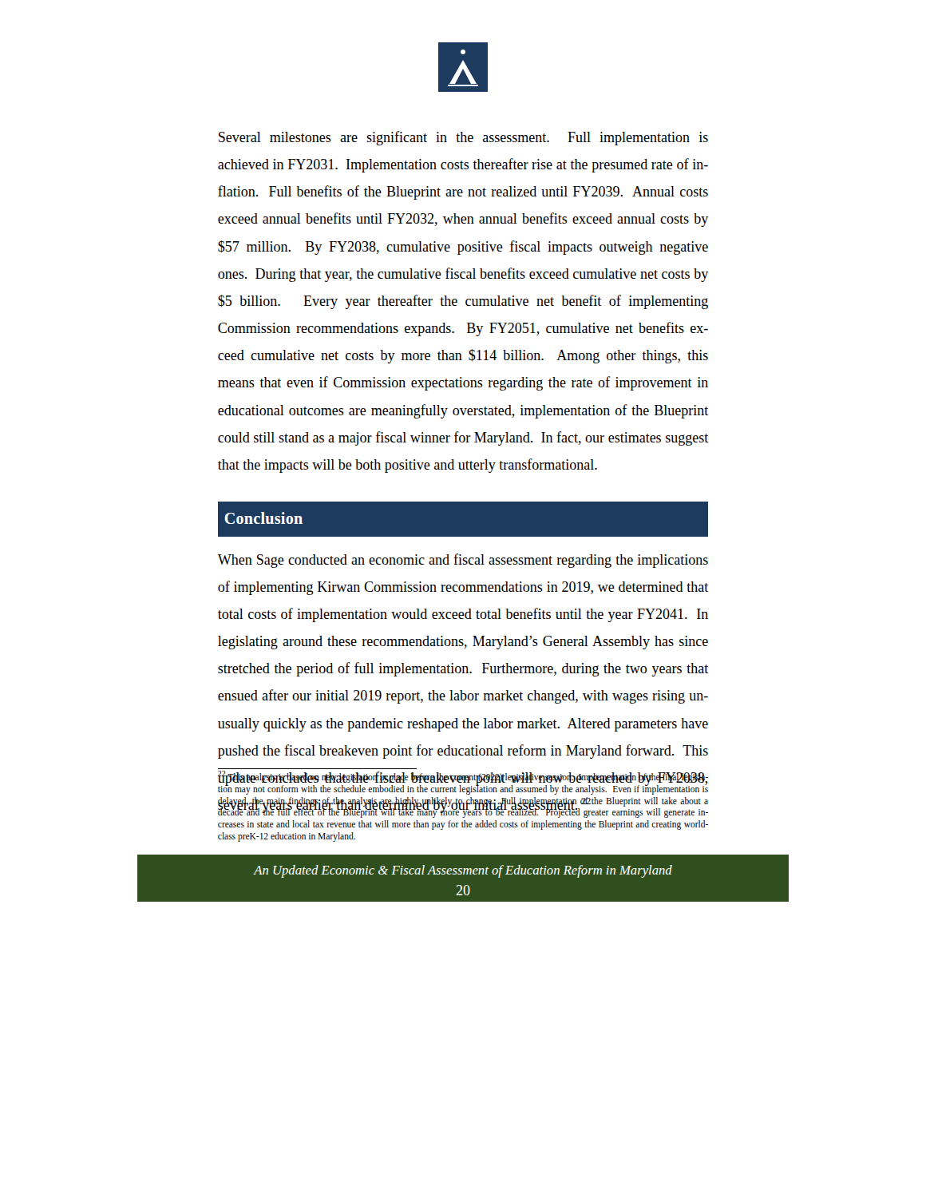Several milestones are significant in the assessment. Full implementation is achieved in FY2031. Implementation costs thereafter rise at the presumed rate of inflation. Full benefits of the Blueprint are not realized until FY2039. Annual costs exceed annual benefits until FY2032, when annual benefits exceed annual costs by $57 million. By FY2038, cumulative positive fiscal impacts outweigh negative ones. During that year, the cumulative fiscal benefits exceed cumulative net costs by $5 billion. Every year thereafter the cumulative net benefit of implementing Commission recommendations expands. By FY2051, cumulative net benefits exceed cumulative net costs by more than $114 billion. Among other things, this means that even if Commission expectations regarding the rate of improvement in educational outcomes are meaningfully overstated, implementation of the Blueprint could still stand as a major fiscal winner for Maryland. In fact, our estimates suggest that the impacts will be both positive and utterly transformational.
Conclusion
When Sage conducted an economic and fiscal assessment regarding the implications of implementing Kirwan Commission recommendations in 2019, we determined that total costs of implementation would exceed total benefits until the year FY2041. In legislating around these recommendations, Maryland’s General Assembly has since stretched the period of full implementation. Furthermore, during the two years that ensued after our initial 2019 report, the labor market changed, with wages rising unusually quickly as the pandemic reshaped the labor market. Altered parameters have pushed the fiscal breakeven point for educational reform in Maryland forward. This update concludes that the fiscal breakeven point will now be reached by FY2038, several years earlier than determined by our initial assessment. 22
22 This analysis is based on new legislation in place before the current (2022) legislative session. Implementation of the final legislation may not conform with the schedule embodied in the current legislation and assumed by the analysis. Even if implementation is delayed, the main findings of the analysis are highly unlikely to change. Full implementation of the Blueprint will take about a decade and the full effect of the Blueprint will take many more years to be realized. Projected greater earnings will generate increases in state and local tax revenue that will more than pay for the added costs of implementing the Blueprint and creating world-class preK-12 education in Maryland.
An Updated Economic & Fiscal Assessment of Education Reform in Maryland 20